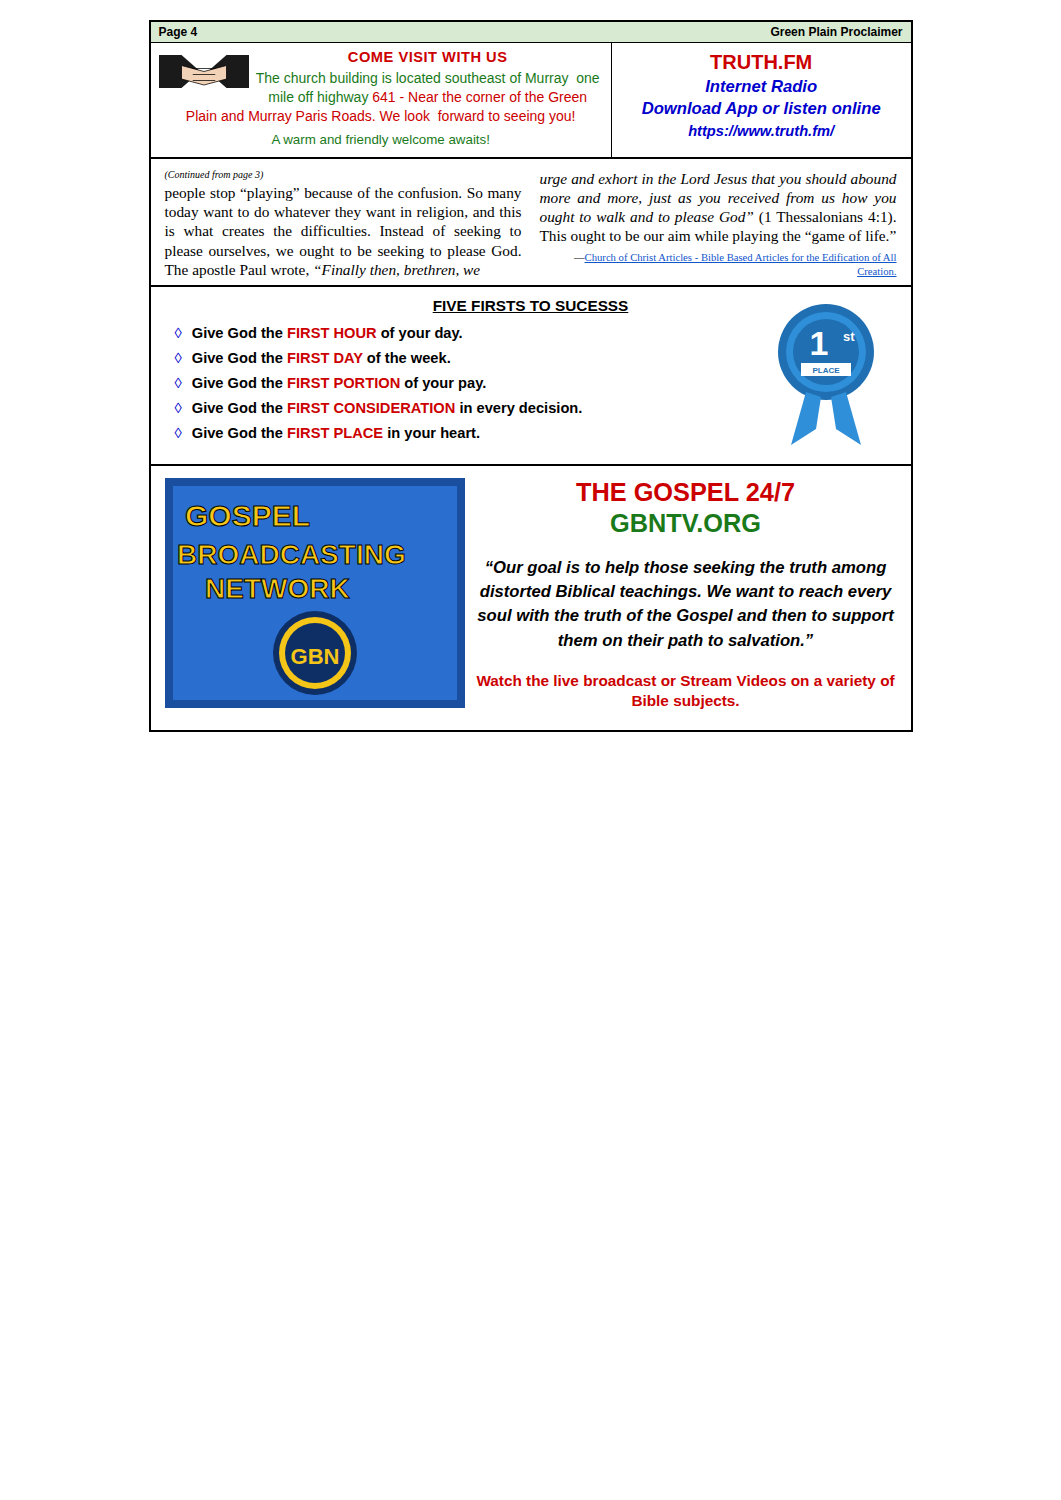Page 4 Green Plain Proclaimer
COME VISIT WITH US
The church building is located southeast of Murray one mile off highway 641 - Near the corner of the Green Plain and Murray Paris Roads. We look forward to seeing you!
A warm and friendly welcome awaits!
TRUTH.FM
Internet Radio
Download App or listen online
https://www.truth.fm/
(Continued from page 3)
people stop “playing” because of the confusion. So many today want to do whatever they want in religion, and this is what creates the difficulties. Instead of seeking to please ourselves, we ought to be seeking to please God. The apostle Paul wrote, “Finally then, brethren, we
urge and exhort in the Lord Jesus that you should abound more and more, just as you received from us how you ought to walk and to please God” (1 Thessalonians 4:1). This ought to be our aim while playing the “game of life.”
—Church of Christ Articles - Bible Based Articles for the Edification of All Creation.
FIVE FIRSTS TO SUCESSS
Give God the FIRST HOUR of your day.
Give God the FIRST DAY of the week.
Give God the FIRST PORTION of your pay.
Give God the FIRST CONSIDERATION in every decision.
Give God the FIRST PLACE in your heart.
1 st PLACE
GOSPEL BROADCASTING NETWORK GBN
THE GOSPEL 24/7
GBNTV.ORG
“Our goal is to help those seeking the truth among distorted Biblical teachings. We want to reach every soul with the truth of the Gospel and then to support them on their path to salvation.”
Watch the live broadcast or Stream Videos on a variety of Bible subjects.